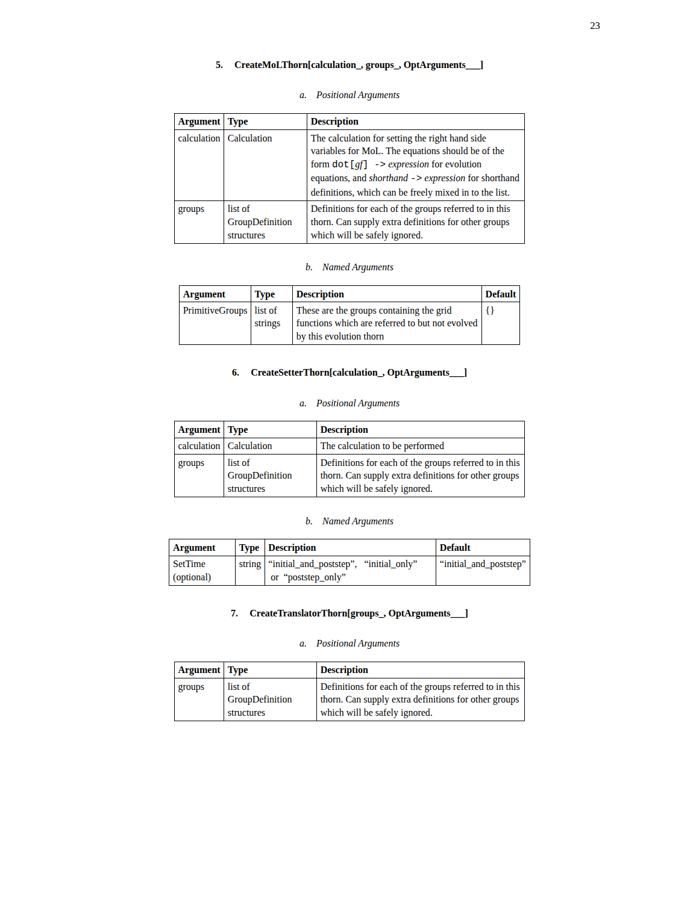23
5. CreateMoLThorn[calculation_, groups_, OptArguments___]
a. Positional Arguments
| Argument | Type | Description |
| --- | --- | --- |
| calculation | Calculation | The calculation for setting the right hand side variables for MoL. The equations should be of the form dot[ gf ] -> expression for evolution equations, and shorthand -> expression for shorthand definitions, which can be freely mixed in to the list. |
| groups | list of GroupDefinition structures | Definitions for each of the groups referred to in this thorn. Can supply extra definitions for other groups which will be safely ignored. |
b. Named Arguments
| Argument | Type | Description | Default |
| --- | --- | --- | --- |
| PrimitiveGroups | list of strings | These are the groups containing the grid functions which are referred to but not evolved by this evolution thorn | {} |
6. CreateSetterThorn[calculation_, OptArguments___]
a. Positional Arguments
| Argument | Type | Description |
| --- | --- | --- |
| calculation | Calculation | The calculation to be performed |
| groups | list of GroupDefinition structures | Definitions for each of the groups referred to in this thorn. Can supply extra definitions for other groups which will be safely ignored. |
b. Named Arguments
| Argument | Type | Description | Default |
| --- | --- | --- | --- |
| SetTime (optional) | string | “initial_and_poststep”, “initial_only” or “poststep_only” | “initial_and_poststep” |
7. CreateTranslatorThorn[groups_, OptArguments___]
a. Positional Arguments
| Argument | Type | Description |
| --- | --- | --- |
| groups | list of GroupDefinition structures | Definitions for each of the groups referred to in this thorn. Can supply extra definitions for other groups which will be safely ignored. |